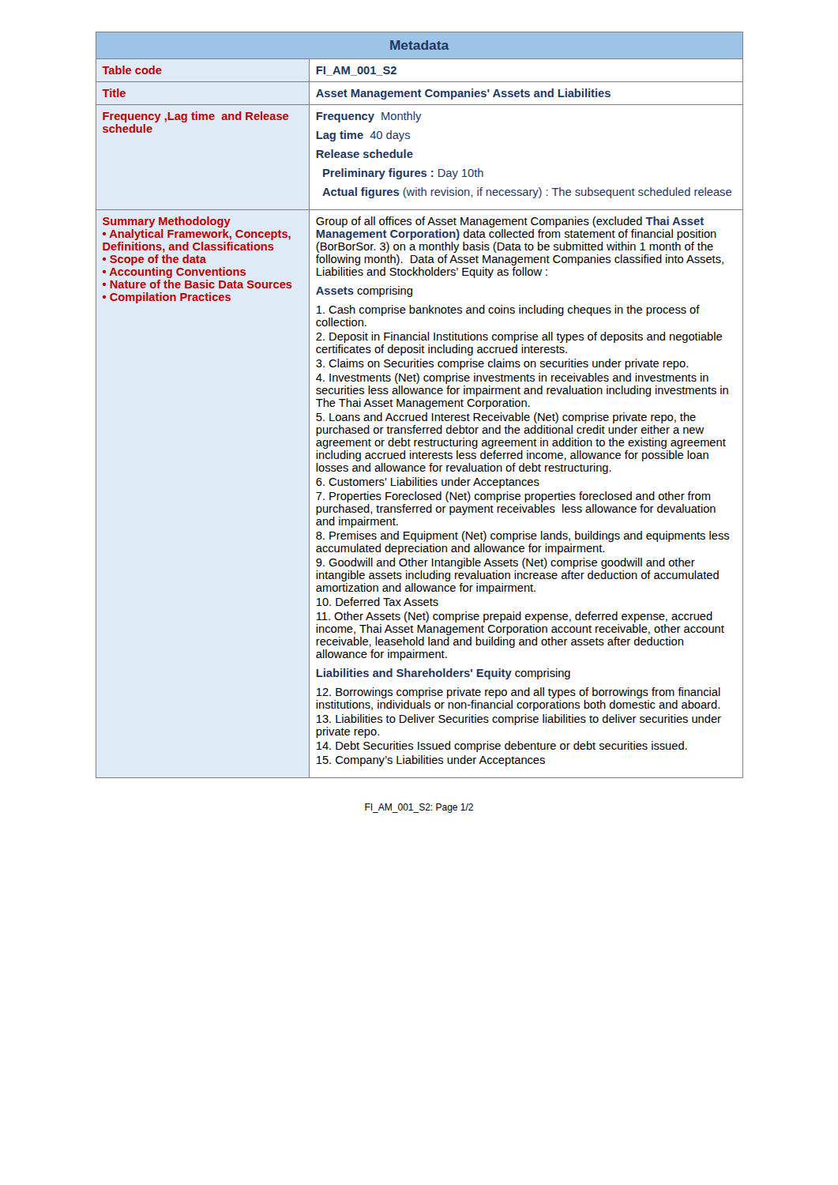| Metadata |
| Table code | FI_AM_001_S2 |
| Title | Asset Management Companies' Assets and Liabilities |
| Frequency ,Lag time and Release schedule | Frequency Monthly Lag time 40 days Release schedule Preliminary figures : Day 10th Actual figures (with revision, if necessary) : The subsequent scheduled release |
| Summary Methodology • Analytical Framework, Concepts, Definitions, and Classifications • Scope of the data • Accounting Conventions • Nature of the Basic Data Sources • Compilation Practices | Group of all offices of Asset Management Companies (excluded Thai Asset Management Corporation) data collected from statement of financial position (BorBorSor. 3) on a monthly basis (Data to be submitted within 1 month of the following month). Data of Asset Management Companies classified into Assets, Liabilities and Stockholders’ Equity as follow : Assets comprising 1. Cash comprise banknotes and coins including cheques in the process of collection. 2. Deposit in Financial Institutions comprise all types of deposits and negotiable certificates of deposit including accrued interests. 3. Claims on Securities comprise claims on securities under private repo. 4. Investments (Net) comprise investments in receivables and investments in securities less allowance for impairment and revaluation including investments in The Thai Asset Management Corporation. 5. Loans and Accrued Interest Receivable (Net) comprise private repo, the purchased or transferred debtor and the additional credit under either a new agreement or debt restructuring agreement in addition to the existing agreement including accrued interests less deferred income, allowance for possible loan losses and allowance for revaluation of debt restructuring. 6. Customers' Liabilities under Acceptances 7. Properties Foreclosed (Net) comprise properties foreclosed and other from purchased, transferred or payment receivables less allowance for devaluation and impairment. 8. Premises and Equipment (Net) comprise lands, buildings and equipments less accumulated depreciation and allowance for impairment. 9. Goodwill and Other Intangible Assets (Net) comprise goodwill and other intangible assets including revaluation increase after deduction of accumulated amortization and allowance for impairment. 10. Deferred Tax Assets 11. Other Assets (Net) comprise prepaid expense, deferred expense, accrued income, Thai Asset Management Corporation account receivable, other account receivable, leasehold land and building and other assets after deduction allowance for impairment. Liabilities and Shareholders' Equity comprising 12. Borrowings comprise private repo and all types of borrowings from financial institutions, individuals or non-financial corporations both domestic and aboard. 13. Liabilities to Deliver Securities comprise liabilities to deliver securities under private repo. 14. Debt Securities Issued comprise debenture or debt securities issued. 15. Company’s Liabilities under Acceptances |
FI_AM_001_S2: Page 1/2